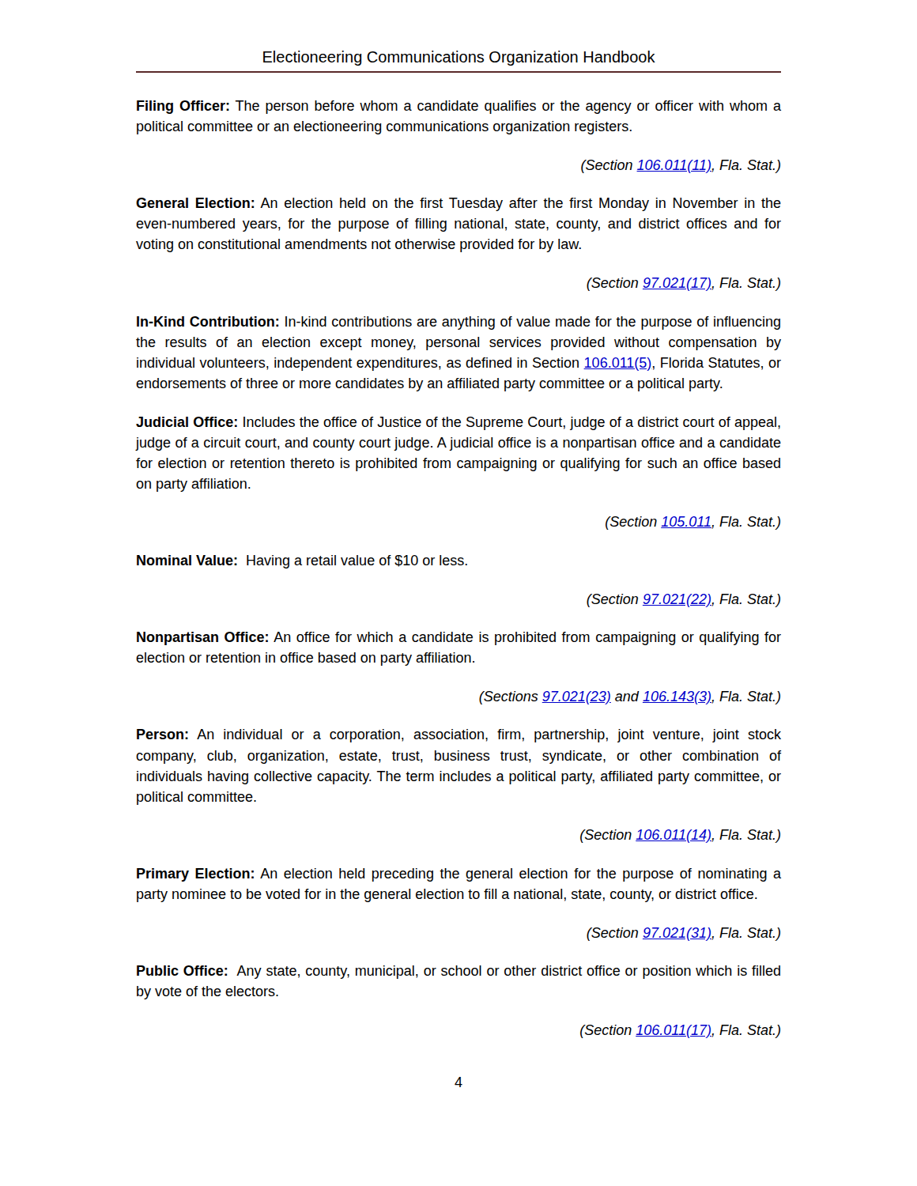Electioneering Communications Organization Handbook
Filing Officer: The person before whom a candidate qualifies or the agency or officer with whom a political committee or an electioneering communications organization registers.
(Section 106.011(11), Fla. Stat.)
General Election: An election held on the first Tuesday after the first Monday in November in the even-numbered years, for the purpose of filling national, state, county, and district offices and for voting on constitutional amendments not otherwise provided for by law.
(Section 97.021(17), Fla. Stat.)
In-Kind Contribution: In-kind contributions are anything of value made for the purpose of influencing the results of an election except money, personal services provided without compensation by individual volunteers, independent expenditures, as defined in Section 106.011(5), Florida Statutes, or endorsements of three or more candidates by an affiliated party committee or a political party.
Judicial Office: Includes the office of Justice of the Supreme Court, judge of a district court of appeal, judge of a circuit court, and county court judge. A judicial office is a nonpartisan office and a candidate for election or retention thereto is prohibited from campaigning or qualifying for such an office based on party affiliation.
(Section 105.011, Fla. Stat.)
Nominal Value: Having a retail value of $10 or less.
(Section 97.021(22), Fla. Stat.)
Nonpartisan Office: An office for which a candidate is prohibited from campaigning or qualifying for election or retention in office based on party affiliation.
(Sections 97.021(23) and 106.143(3), Fla. Stat.)
Person: An individual or a corporation, association, firm, partnership, joint venture, joint stock company, club, organization, estate, trust, business trust, syndicate, or other combination of individuals having collective capacity. The term includes a political party, affiliated party committee, or political committee.
(Section 106.011(14), Fla. Stat.)
Primary Election: An election held preceding the general election for the purpose of nominating a party nominee to be voted for in the general election to fill a national, state, county, or district office.
(Section 97.021(31), Fla. Stat.)
Public Office: Any state, county, municipal, or school or other district office or position which is filled by vote of the electors.
(Section 106.011(17), Fla. Stat.)
4